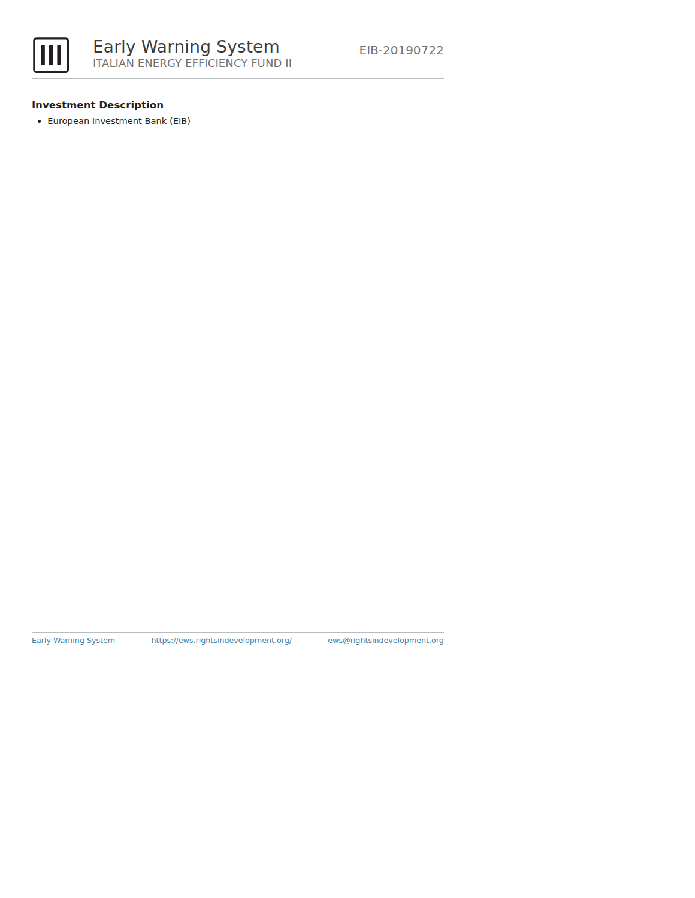Early Warning System
ITALIAN ENERGY EFFICIENCY FUND II
EIB-20190722
Investment Description
European Investment Bank (EIB)
Early Warning System
https://ews.rightsindevelopment.org/
ews@rightsindevelopment.org